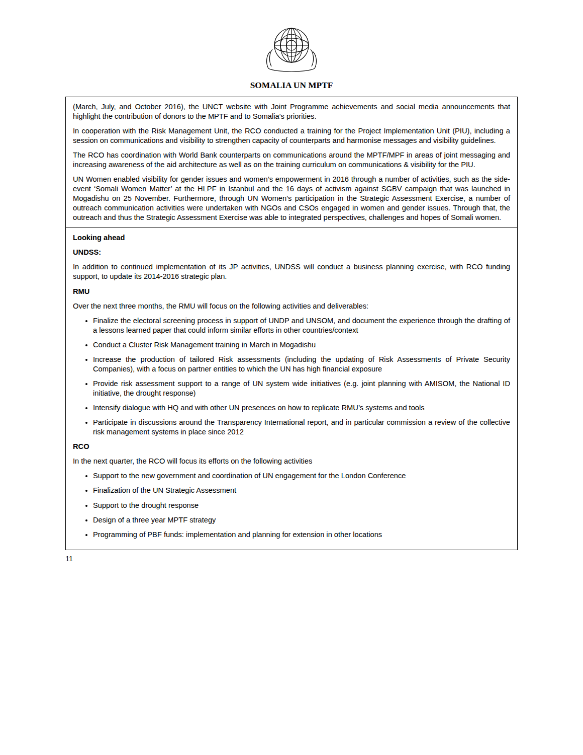SOMALIA UN MPTF
(March, July, and October 2016), the UNCT website with Joint Programme achievements and social media announcements that highlight the contribution of donors to the MPTF and to Somalia’s priorities.
In cooperation with the Risk Management Unit, the RCO conducted a training for the Project Implementation Unit (PIU), including a session on communications and visibility to strengthen capacity of counterparts and harmonise messages and visibility guidelines.
The RCO has coordination with World Bank counterparts on communications around the MPTF/MPF in areas of joint messaging and increasing awareness of the aid architecture as well as on the training curriculum on communications & visibility for the PIU.
UN Women enabled visibility for gender issues and women’s empowerment in 2016 through a number of activities, such as the side-event ‘Somali Women Matter’ at the HLPF in Istanbul and the 16 days of activism against SGBV campaign that was launched in Mogadishu on 25 November. Furthermore, through UN Women’s participation in the Strategic Assessment Exercise, a number of outreach communication activities were undertaken with NGOs and CSOs engaged in women and gender issues. Through that, the outreach and thus the Strategic Assessment Exercise was able to integrated perspectives, challenges and hopes of Somali women.
Looking ahead
UNDSS:
In addition to continued implementation of its JP activities, UNDSS will conduct a business planning exercise, with RCO funding support, to update its 2014-2016 strategic plan.
RMU
Over the next three months, the RMU will focus on the following activities and deliverables:
Finalize the electoral screening process in support of UNDP and UNSOM, and document the experience through the drafting of a lessons learned paper that could inform similar efforts in other countries/context
Conduct a Cluster Risk Management training in March in Mogadishu
Increase the production of tailored Risk assessments (including the updating of Risk Assessments of Private Security Companies), with a focus on partner entities to which the UN has high financial exposure
Provide risk assessment support to a range of UN system wide initiatives (e.g. joint planning with AMISOM, the National ID initiative, the drought response)
Intensify dialogue with HQ and with other UN presences on how to replicate RMU’s systems and tools
Participate in discussions around the Transparency International report, and in particular commission a review of the collective risk management systems in place since 2012
RCO
In the next quarter, the RCO will focus its efforts on the following activities
Support to the new government and coordination of UN engagement for the London Conference
Finalization of the UN Strategic Assessment
Support to the drought response
Design of a three year MPTF strategy
Programming of PBF funds: implementation and planning for extension in other locations
11